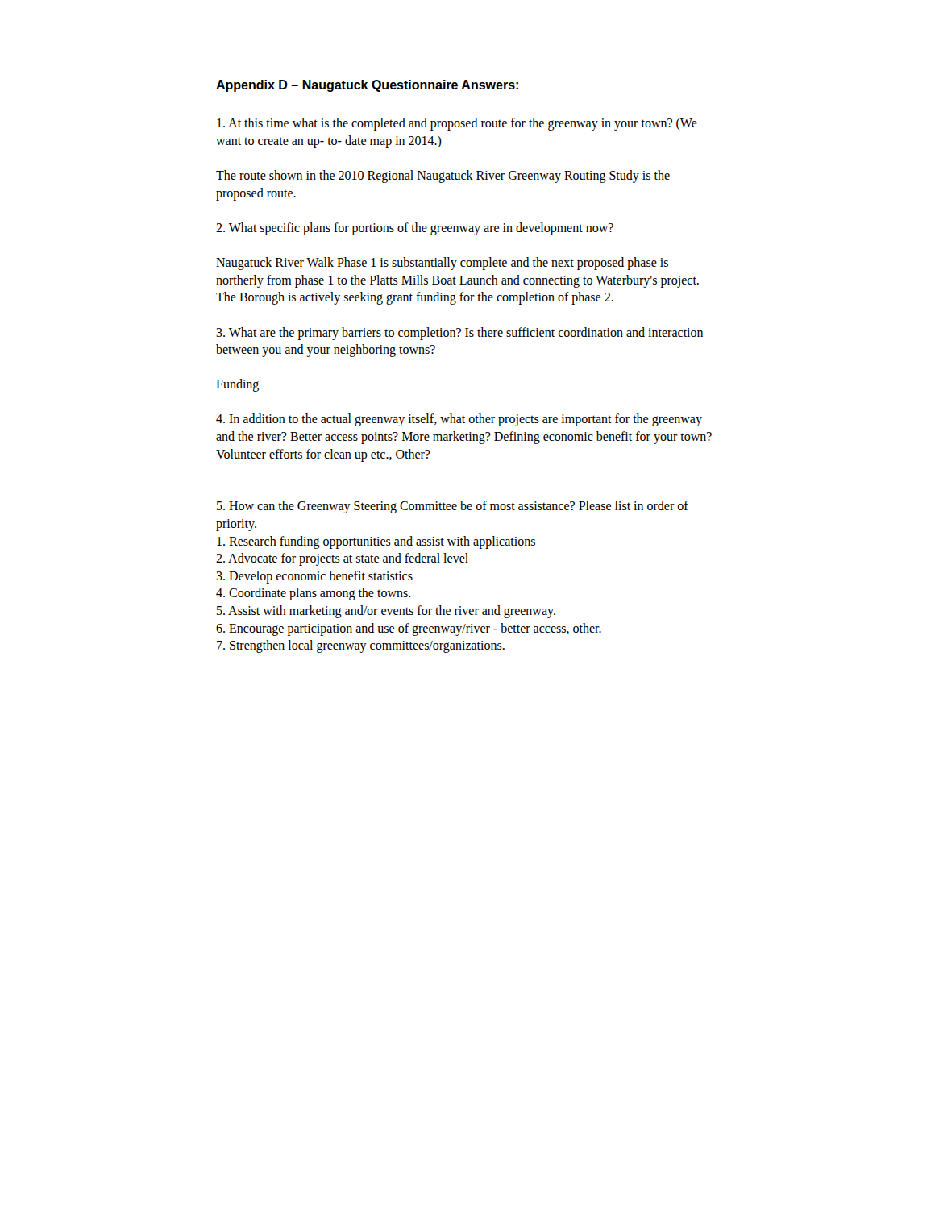Appendix D – Naugatuck Questionnaire Answers:
1. At this time what is the completed and proposed route for the greenway in your town? (We want to create an up- to- date map in 2014.)
The route shown in the 2010 Regional Naugatuck River Greenway Routing Study is the proposed route.
2. What specific plans for portions of the greenway are in development now?
Naugatuck River Walk Phase 1 is substantially complete and the next proposed phase is northerly from phase 1 to the Platts Mills Boat Launch and connecting to Waterbury's project. The Borough is actively seeking grant funding for the completion of phase 2.
3. What are the primary barriers to completion? Is there sufficient coordination and interaction between you and your neighboring towns?
Funding
4. In addition to the actual greenway itself, what other projects are important for the greenway and the river? Better access points? More marketing? Defining economic benefit for your town? Volunteer efforts for clean up etc., Other?
5. How can the Greenway Steering Committee be of most assistance? Please list in order of priority.
1. Research funding opportunities and assist with applications
2. Advocate for projects at state and federal level
3. Develop economic benefit statistics
4. Coordinate plans among the towns.
5. Assist with marketing and/or events for the river and greenway.
6. Encourage participation and use of greenway/river - better access, other.
7. Strengthen local greenway committees/organizations.